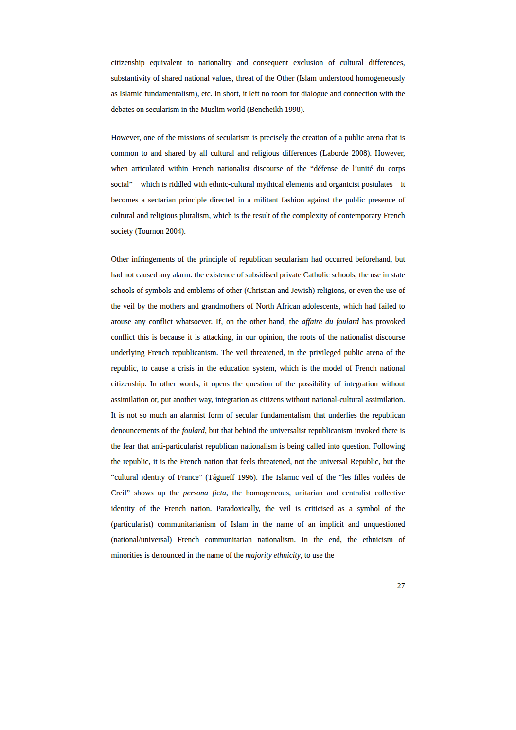citizenship equivalent to nationality and consequent exclusion of cultural differences, substantivity of shared national values, threat of the Other (Islam understood homogeneously as Islamic fundamentalism), etc. In short, it left no room for dialogue and connection with the debates on secularism in the Muslim world (Bencheikh 1998).
However, one of the missions of secularism is precisely the creation of a public arena that is common to and shared by all cultural and religious differences (Laborde 2008). However, when articulated within French nationalist discourse of the “défense de l’unité du corps social” – which is riddled with ethnic-cultural mythical elements and organicist postulates – it becomes a sectarian principle directed in a militant fashion against the public presence of cultural and religious pluralism, which is the result of the complexity of contemporary French society (Tournon 2004).
Other infringements of the principle of republican secularism had occurred beforehand, but had not caused any alarm: the existence of subsidised private Catholic schools, the use in state schools of symbols and emblems of other (Christian and Jewish) religions, or even the use of the veil by the mothers and grandmothers of North African adolescents, which had failed to arouse any conflict whatsoever. If, on the other hand, the affaire du foulard has provoked conflict this is because it is attacking, in our opinion, the roots of the nationalist discourse underlying French republicanism. The veil threatened, in the privileged public arena of the republic, to cause a crisis in the education system, which is the model of French national citizenship. In other words, it opens the question of the possibility of integration without assimilation or, put another way, integration as citizens without national-cultural assimilation. It is not so much an alarmist form of secular fundamentalism that underlies the republican denouncements of the foulard, but that behind the universalist republicanism invoked there is the fear that anti-particularist republican nationalism is being called into question. Following the republic, it is the French nation that feels threatened, not the universal Republic, but the “cultural identity of France” (Táguieff 1996). The Islamic veil of the “les filles voilées de Creil” shows up the persona ficta, the homogeneous, unitarian and centralist collective identity of the French nation. Paradoxically, the veil is criticised as a symbol of the (particularist) communitarianism of Islam in the name of an implicit and unquestioned (national/universal) French communitarian nationalism. In the end, the ethnicism of minorities is denounced in the name of the majority ethnicity, to use the
27